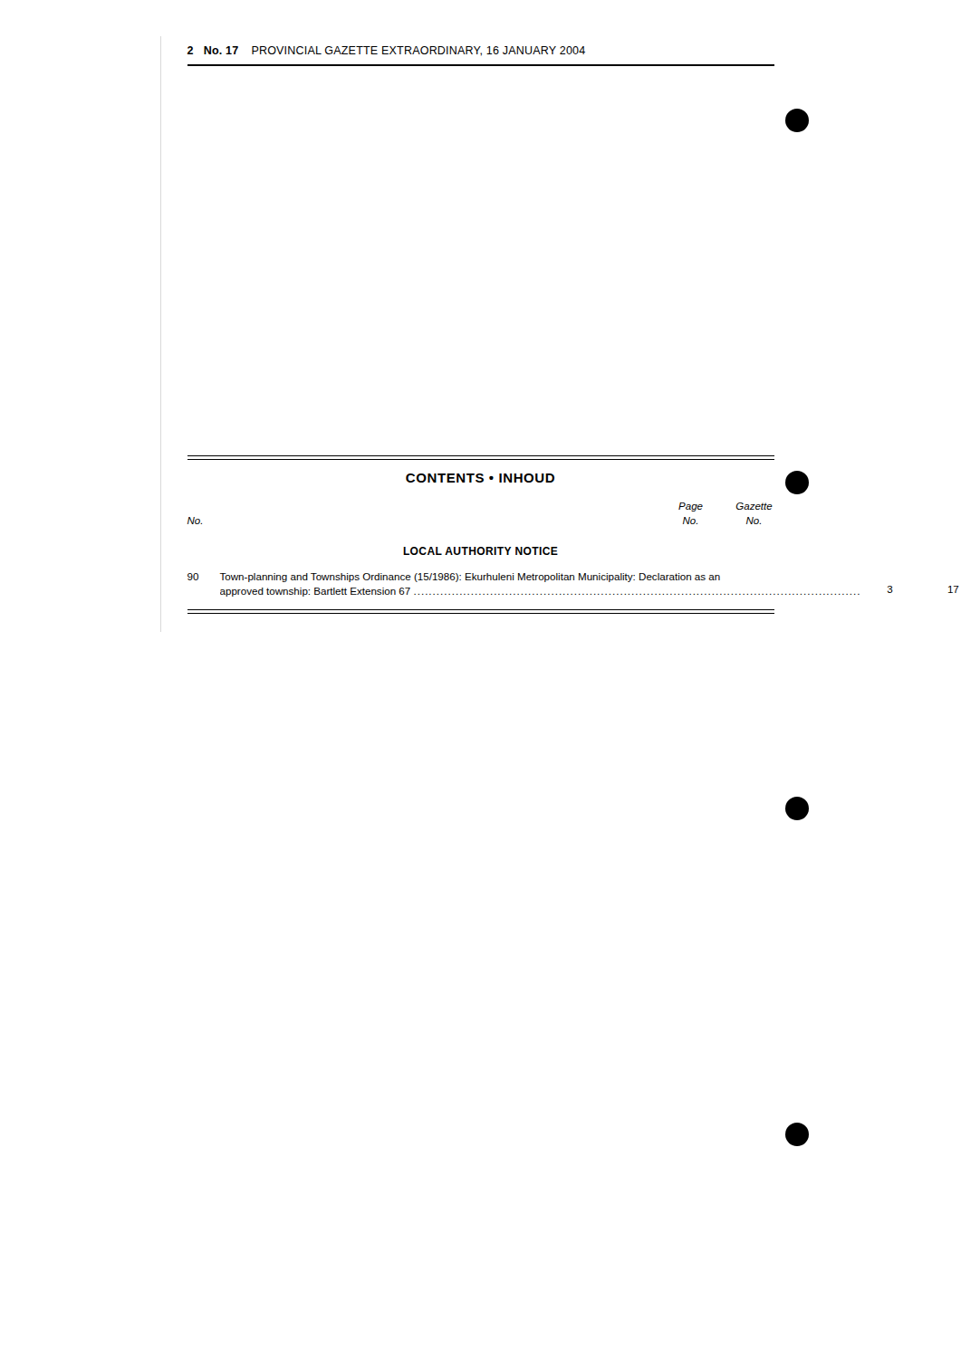2 No. 17 PROVINCIAL GAZETTE EXTRAORDINARY, 16 JANUARY 2004
CONTENTS • INHOUD
No. Page No. Gazette No.
LOCAL AUTHORITY NOTICE
90 Town-planning and Townships Ordinance (15/1986): Ekurhuleni Metropolitan Municipality: Declaration as an approved township: Bartlett Extension 67 ..................................................................................................................... 3 17